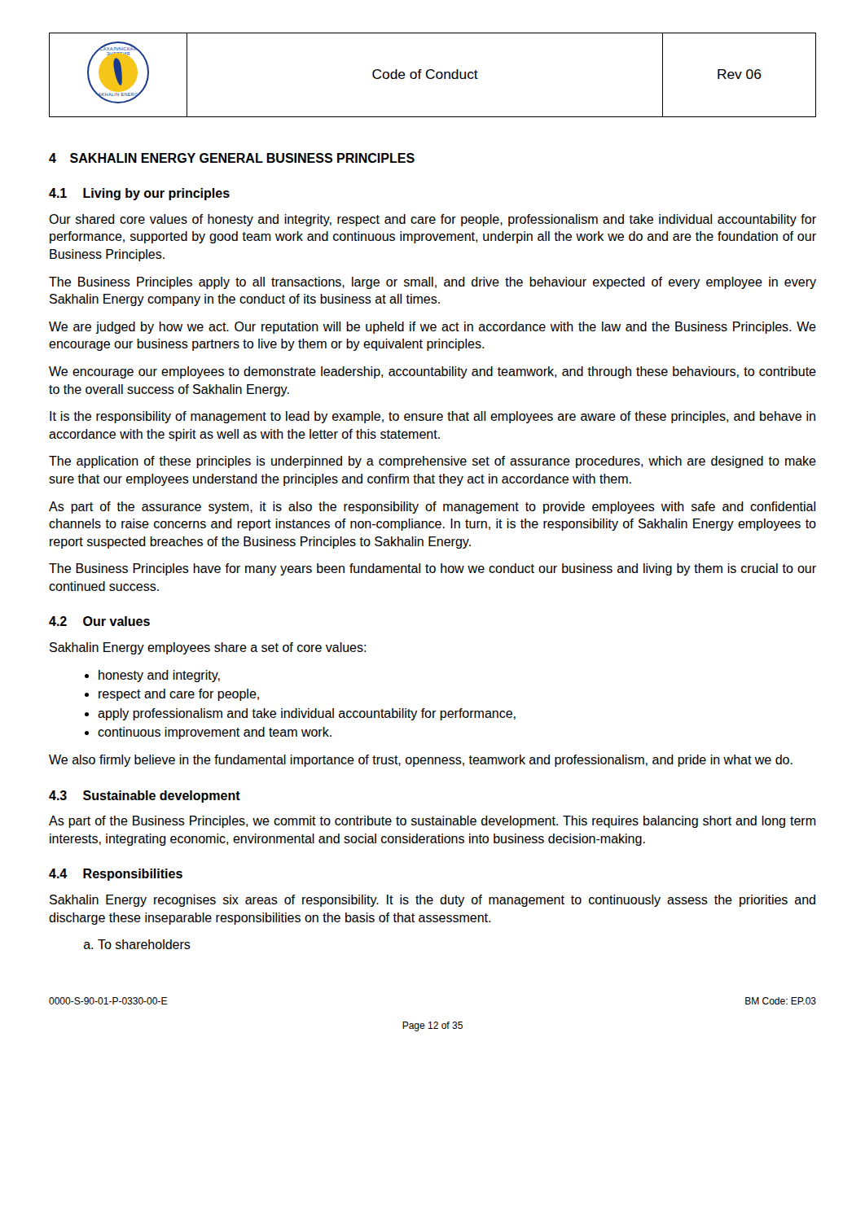| САХАЛИНСКАЯ ЭНЕРГИЯ SAKHALIN ENERGY | Code of Conduct | Rev 06 |
4 SAKHALIN ENERGY GENERAL BUSINESS PRINCIPLES
4.1 Living by our principles
Our shared core values of honesty and integrity, respect and care for people, professionalism and take individual accountability for performance, supported by good team work and continuous improvement, underpin all the work we do and are the foundation of our Business Principles.
The Business Principles apply to all transactions, large or small, and drive the behaviour expected of every employee in every Sakhalin Energy company in the conduct of its business at all times.
We are judged by how we act. Our reputation will be upheld if we act in accordance with the law and the Business Principles. We encourage our business partners to live by them or by equivalent principles.
We encourage our employees to demonstrate leadership, accountability and teamwork, and through these behaviours, to contribute to the overall success of Sakhalin Energy.
It is the responsibility of management to lead by example, to ensure that all employees are aware of these principles, and behave in accordance with the spirit as well as with the letter of this statement.
The application of these principles is underpinned by a comprehensive set of assurance procedures, which are designed to make sure that our employees understand the principles and confirm that they act in accordance with them.
As part of the assurance system, it is also the responsibility of management to provide employees with safe and confidential channels to raise concerns and report instances of non-compliance. In turn, it is the responsibility of Sakhalin Energy employees to report suspected breaches of the Business Principles to Sakhalin Energy.
The Business Principles have for many years been fundamental to how we conduct our business and living by them is crucial to our continued success.
4.2 Our values
Sakhalin Energy employees share a set of core values:
honesty and integrity,
respect and care for people,
apply professionalism and take individual accountability for performance,
continuous improvement and team work.
We also firmly believe in the fundamental importance of trust, openness, teamwork and professionalism, and pride in what we do.
4.3 Sustainable development
As part of the Business Principles, we commit to contribute to sustainable development. This requires balancing short and long term interests, integrating economic, environmental and social considerations into business decision-making.
4.4 Responsibilities
Sakhalin Energy recognises six areas of responsibility. It is the duty of management to continuously assess the priorities and discharge these inseparable responsibilities on the basis of that assessment.
To shareholders
0000-S-90-01-P-0330-00-E
BM Code: EP.03
Page 12 of 35